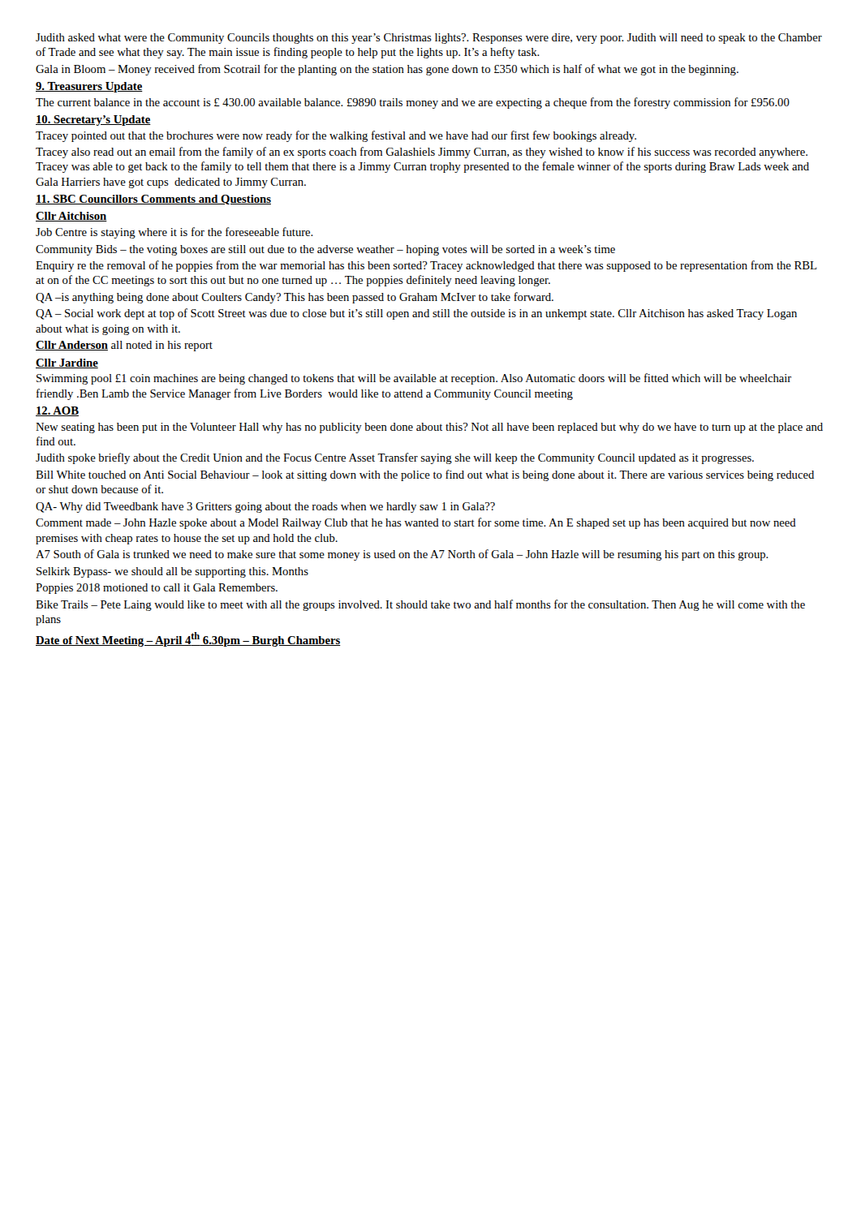Judith asked what were the Community Councils thoughts on this year’s Christmas lights?. Responses were dire, very poor. Judith will need to speak to the Chamber of Trade and see what they say. The main issue is finding people to help put the lights up. It’s a hefty task.
Gala in Bloom – Money received from Scotrail for the planting on the station has gone down to £350 which is half of what we got in the beginning.
9. Treasurers Update
The current balance in the account is £ 430.00 available balance. £9890 trails money and we are expecting a cheque from the forestry commission for £956.00
10. Secretary’s Update
Tracey pointed out that the brochures were now ready for the walking festival and we have had our first few bookings already.
Tracey also read out an email from the family of an ex sports coach from Galashiels Jimmy Curran, as they wished to know if his success was recorded anywhere. Tracey was able to get back to the family to tell them that there is a Jimmy Curran trophy presented to the female winner of the sports during Braw Lads week and Gala Harriers have got cups dedicated to Jimmy Curran.
11. SBC Councillors Comments and Questions
Cllr Aitchison
Job Centre is staying where it is for the foreseeable future.
Community Bids – the voting boxes are still out due to the adverse weather – hoping votes will be sorted in a week’s time
Enquiry re the removal of he poppies from the war memorial has this been sorted? Tracey acknowledged that there was supposed to be representation from the RBL at on of the CC meetings to sort this out but no one turned up … The poppies definitely need leaving longer.
QA –is anything being done about Coulters Candy? This has been passed to Graham McIver to take forward.
QA – Social work dept at top of Scott Street was due to close but it’s still open and still the outside is in an unkempt state. Cllr Aitchison has asked Tracy Logan about what is going on with it.
Cllr Anderson all noted in his report
Cllr Jardine
Swimming pool £1 coin machines are being changed to tokens that will be available at reception. Also Automatic doors will be fitted which will be wheelchair friendly .Ben Lamb the Service Manager from Live Borders would like to attend a Community Council meeting
12. AOB
New seating has been put in the Volunteer Hall why has no publicity been done about this? Not all have been replaced but why do we have to turn up at the place and find out.
Judith spoke briefly about the Credit Union and the Focus Centre Asset Transfer saying she will keep the Community Council updated as it progresses.
Bill White touched on Anti Social Behaviour – look at sitting down with the police to find out what is being done about it. There are various services being reduced or shut down because of it.
QA- Why did Tweedbank have 3 Gritters going about the roads when we hardly saw 1 in Gala??
Comment made – John Hazle spoke about a Model Railway Club that he has wanted to start for some time. An E shaped set up has been acquired but now need premises with cheap rates to house the set up and hold the club.
A7 South of Gala is trunked we need to make sure that some money is used on the A7 North of Gala – John Hazle will be resuming his part on this group.
Selkirk Bypass- we should all be supporting this. Months
Poppies 2018 motioned to call it Gala Remembers.
Bike Trails – Pete Laing would like to meet with all the groups involved. It should take two and half months for the consultation. Then Aug he will come with the plans
Date of Next Meeting – April 4th 6.30pm – Burgh Chambers